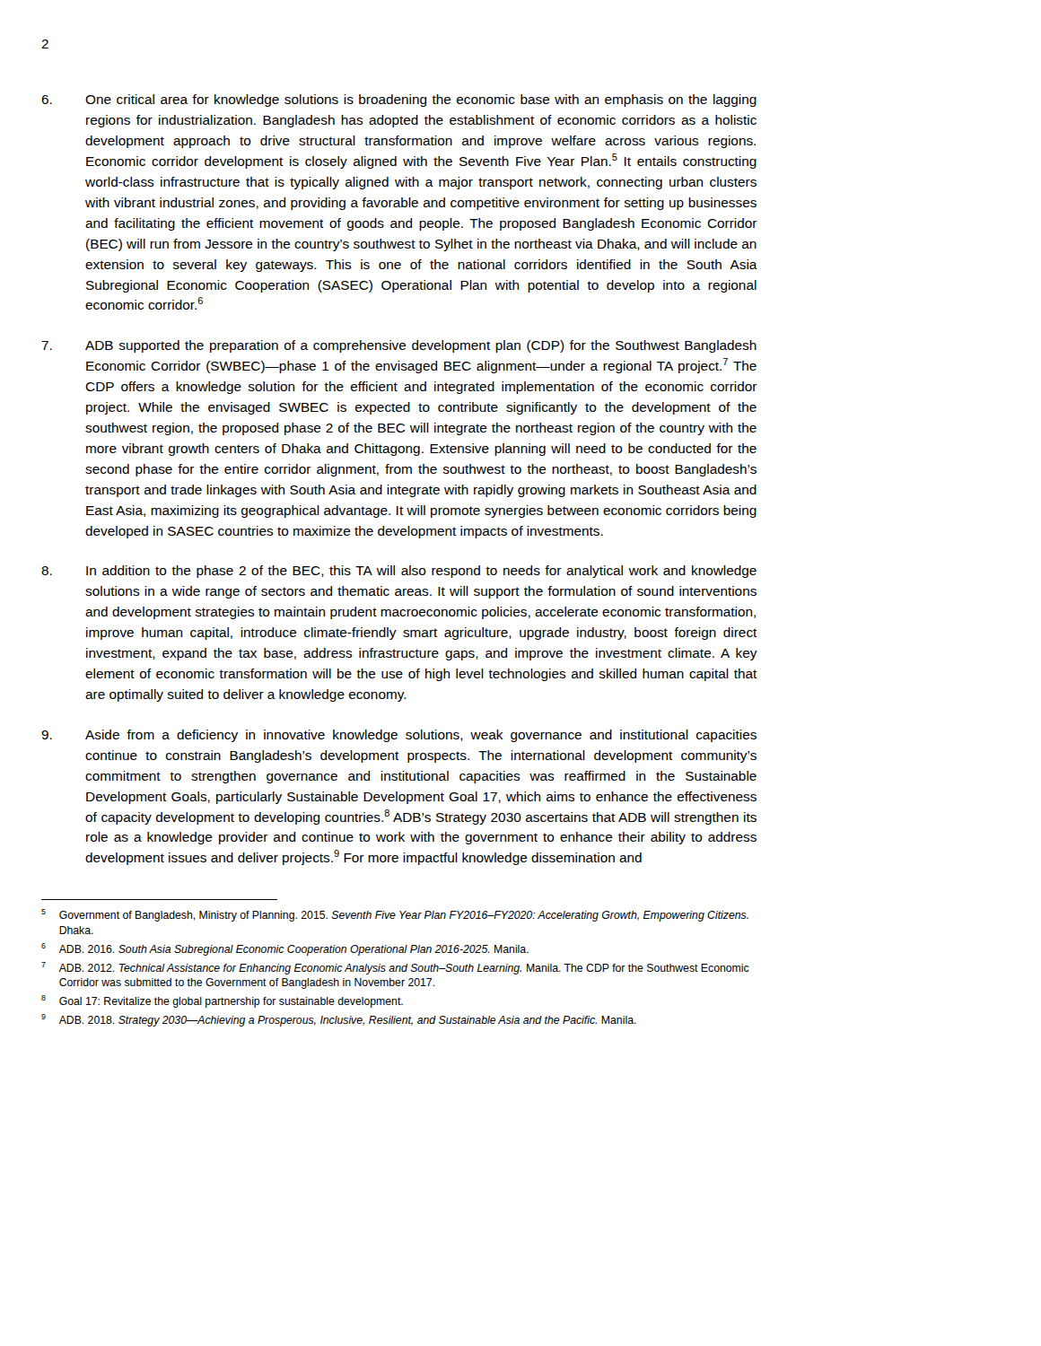2
6.
One critical area for knowledge solutions is broadening the economic base with an emphasis on the lagging regions for industrialization. Bangladesh has adopted the establishment of economic corridors as a holistic development approach to drive structural transformation and improve welfare across various regions. Economic corridor development is closely aligned with the Seventh Five Year Plan.5 It entails constructing world-class infrastructure that is typically aligned with a major transport network, connecting urban clusters with vibrant industrial zones, and providing a favorable and competitive environment for setting up businesses and facilitating the efficient movement of goods and people. The proposed Bangladesh Economic Corridor (BEC) will run from Jessore in the country’s southwest to Sylhet in the northeast via Dhaka, and will include an extension to several key gateways. This is one of the national corridors identified in the South Asia Subregional Economic Cooperation (SASEC) Operational Plan with potential to develop into a regional economic corridor.6
7.
ADB supported the preparation of a comprehensive development plan (CDP) for the Southwest Bangladesh Economic Corridor (SWBEC)—phase 1 of the envisaged BEC alignment—under a regional TA project.7 The CDP offers a knowledge solution for the efficient and integrated implementation of the economic corridor project. While the envisaged SWBEC is expected to contribute significantly to the development of the southwest region, the proposed phase 2 of the BEC will integrate the northeast region of the country with the more vibrant growth centers of Dhaka and Chittagong. Extensive planning will need to be conducted for the second phase for the entire corridor alignment, from the southwest to the northeast, to boost Bangladesh’s transport and trade linkages with South Asia and integrate with rapidly growing markets in Southeast Asia and East Asia, maximizing its geographical advantage. It will promote synergies between economic corridors being developed in SASEC countries to maximize the development impacts of investments.
8.
In addition to the phase 2 of the BEC, this TA will also respond to needs for analytical work and knowledge solutions in a wide range of sectors and thematic areas. It will support the formulation of sound interventions and development strategies to maintain prudent macroeconomic policies, accelerate economic transformation, improve human capital, introduce climate-friendly smart agriculture, upgrade industry, boost foreign direct investment, expand the tax base, address infrastructure gaps, and improve the investment climate. A key element of economic transformation will be the use of high level technologies and skilled human capital that are optimally suited to deliver a knowledge economy.
9.
Aside from a deficiency in innovative knowledge solutions, weak governance and institutional capacities continue to constrain Bangladesh’s development prospects. The international development community’s commitment to strengthen governance and institutional capacities was reaffirmed in the Sustainable Development Goals, particularly Sustainable Development Goal 17, which aims to enhance the effectiveness of capacity development to developing countries.8 ADB’s Strategy 2030 ascertains that ADB will strengthen its role as a knowledge provider and continue to work with the government to enhance their ability to address development issues and deliver projects.9 For more impactful knowledge dissemination and
5
Government of Bangladesh, Ministry of Planning. 2015. Seventh Five Year Plan FY2016–FY2020: Accelerating Growth, Empowering Citizens. Dhaka.
6
ADB. 2016. South Asia Subregional Economic Cooperation Operational Plan 2016-2025. Manila.
7
ADB. 2012. Technical Assistance for Enhancing Economic Analysis and South–South Learning. Manila. The CDP for the Southwest Economic Corridor was submitted to the Government of Bangladesh in November 2017.
8
Goal 17: Revitalize the global partnership for sustainable development.
9
ADB. 2018. Strategy 2030—Achieving a Prosperous, Inclusive, Resilient, and Sustainable Asia and the Pacific. Manila.